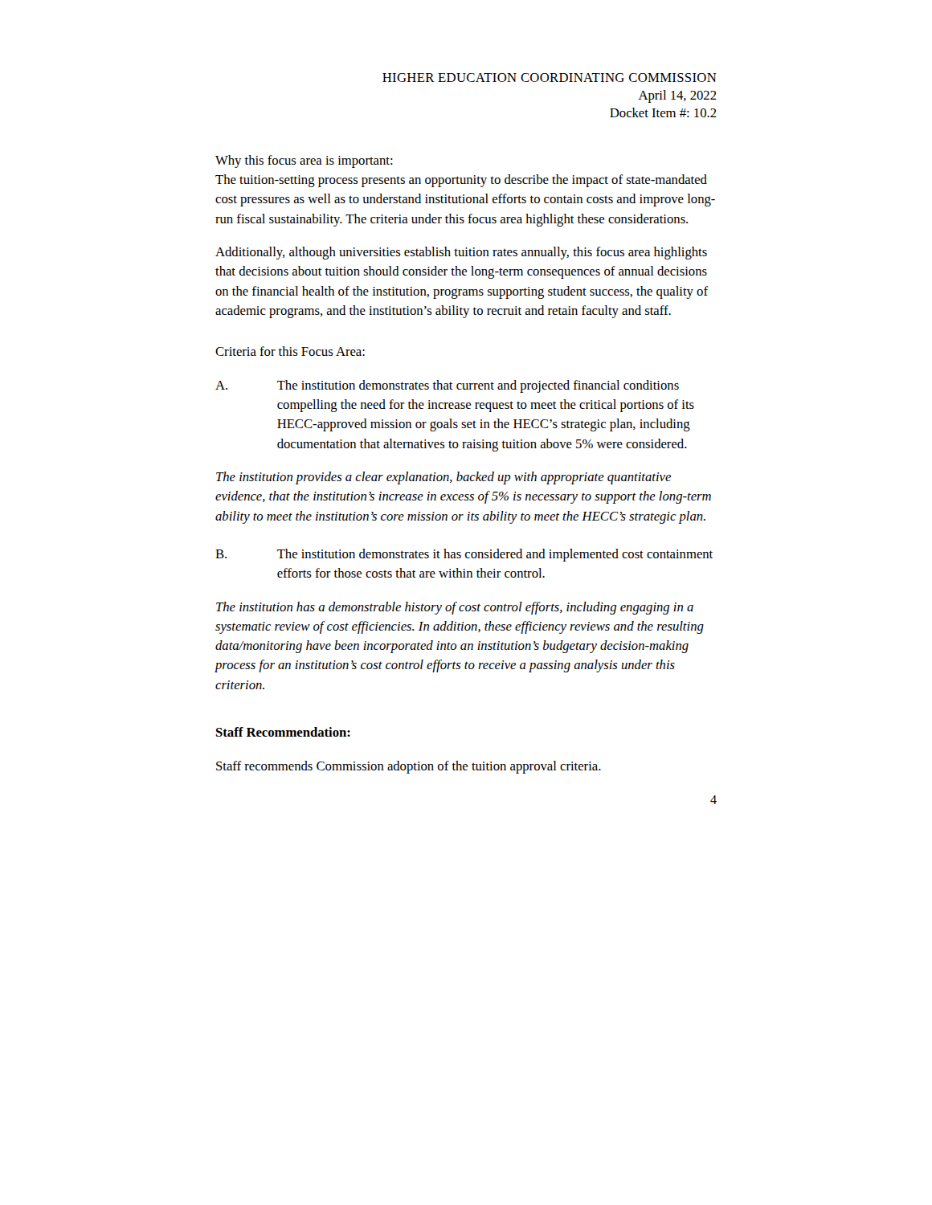HIGHER EDUCATION COORDINATING COMMISSION
April 14, 2022
Docket Item #: 10.2
Why this focus area is important:
The tuition-setting process presents an opportunity to describe the impact of state-mandated cost pressures as well as to understand institutional efforts to contain costs and improve long-run fiscal sustainability. The criteria under this focus area highlight these considerations.
Additionally, although universities establish tuition rates annually, this focus area highlights that decisions about tuition should consider the long-term consequences of annual decisions on the financial health of the institution, programs supporting student success, the quality of academic programs, and the institution’s ability to recruit and retain faculty and staff.
Criteria for this Focus Area:
A. The institution demonstrates that current and projected financial conditions compelling the need for the increase request to meet the critical portions of its HECC-approved mission or goals set in the HECC’s strategic plan, including documentation that alternatives to raising tuition above 5% were considered.
The institution provides a clear explanation, backed up with appropriate quantitative evidence, that the institution’s increase in excess of 5% is necessary to support the long-term ability to meet the institution’s core mission or its ability to meet the HECC’s strategic plan.
B. The institution demonstrates it has considered and implemented cost containment efforts for those costs that are within their control.
The institution has a demonstrable history of cost control efforts, including engaging in a systematic review of cost efficiencies. In addition, these efficiency reviews and the resulting data/monitoring have been incorporated into an institution’s budgetary decision-making process for an institution’s cost control efforts to receive a passing analysis under this criterion.
Staff Recommendation:
Staff recommends Commission adoption of the tuition approval criteria.
4